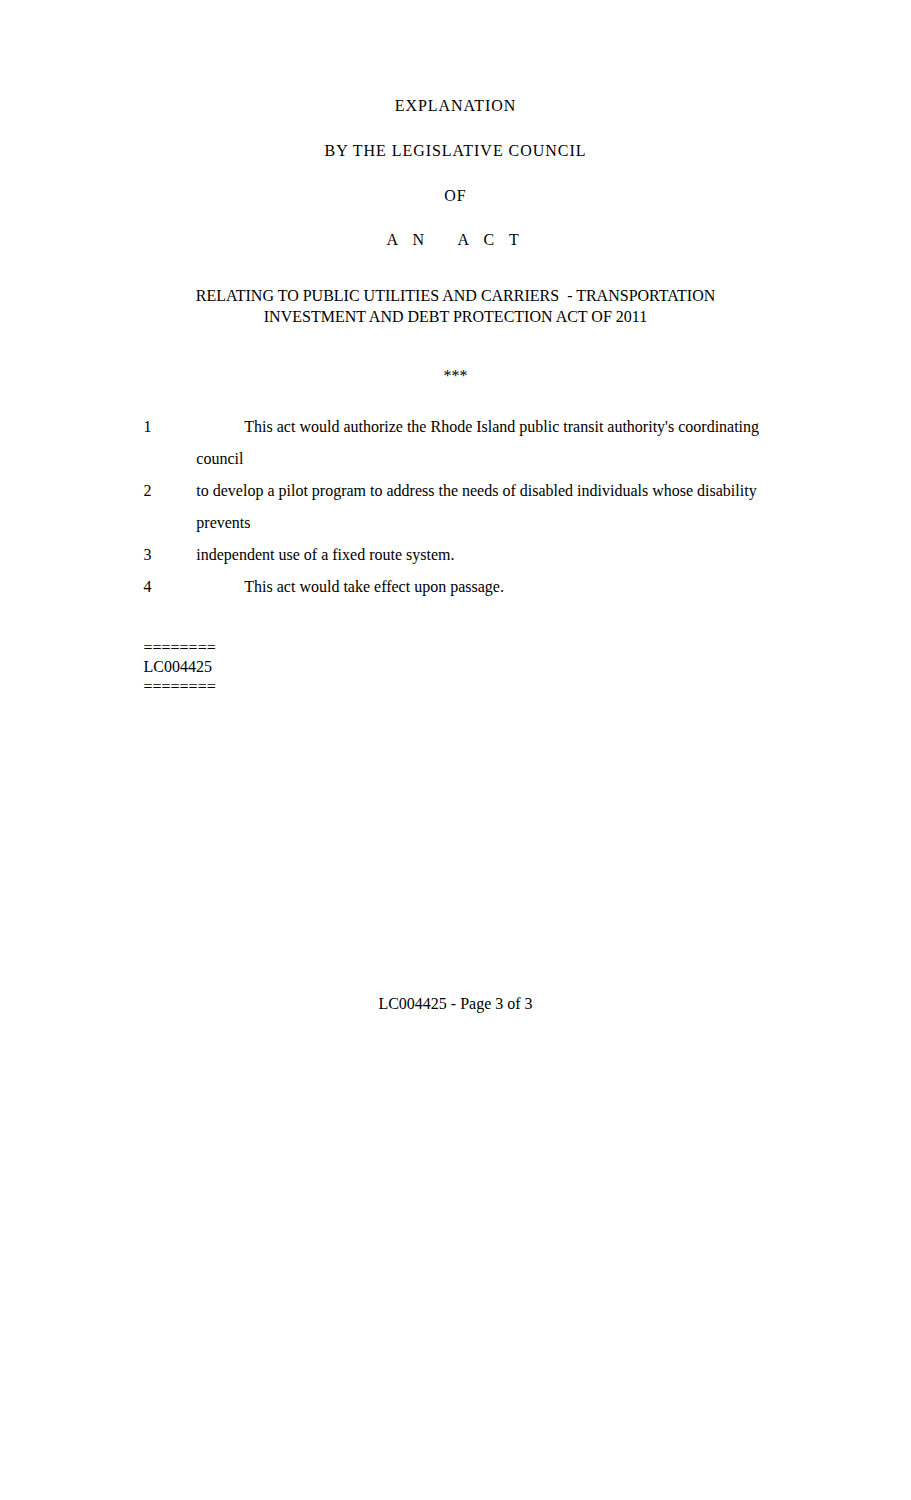EXPLANATION
BY THE LEGISLATIVE COUNCIL
OF
A N A C T
RELATING TO PUBLIC UTILITIES AND CARRIERS - TRANSPORTATION INVESTMENT AND DEBT PROTECTION ACT OF 2011
***
| 1 | This act would authorize the Rhode Island public transit authority's coordinating council |
| 2 | to develop a pilot program to address the needs of disabled individuals whose disability prevents |
| 3 | independent use of a fixed route system. |
| 4 | This act would take effect upon passage. |
========
LC004425
========
LC004425 - Page 3 of 3